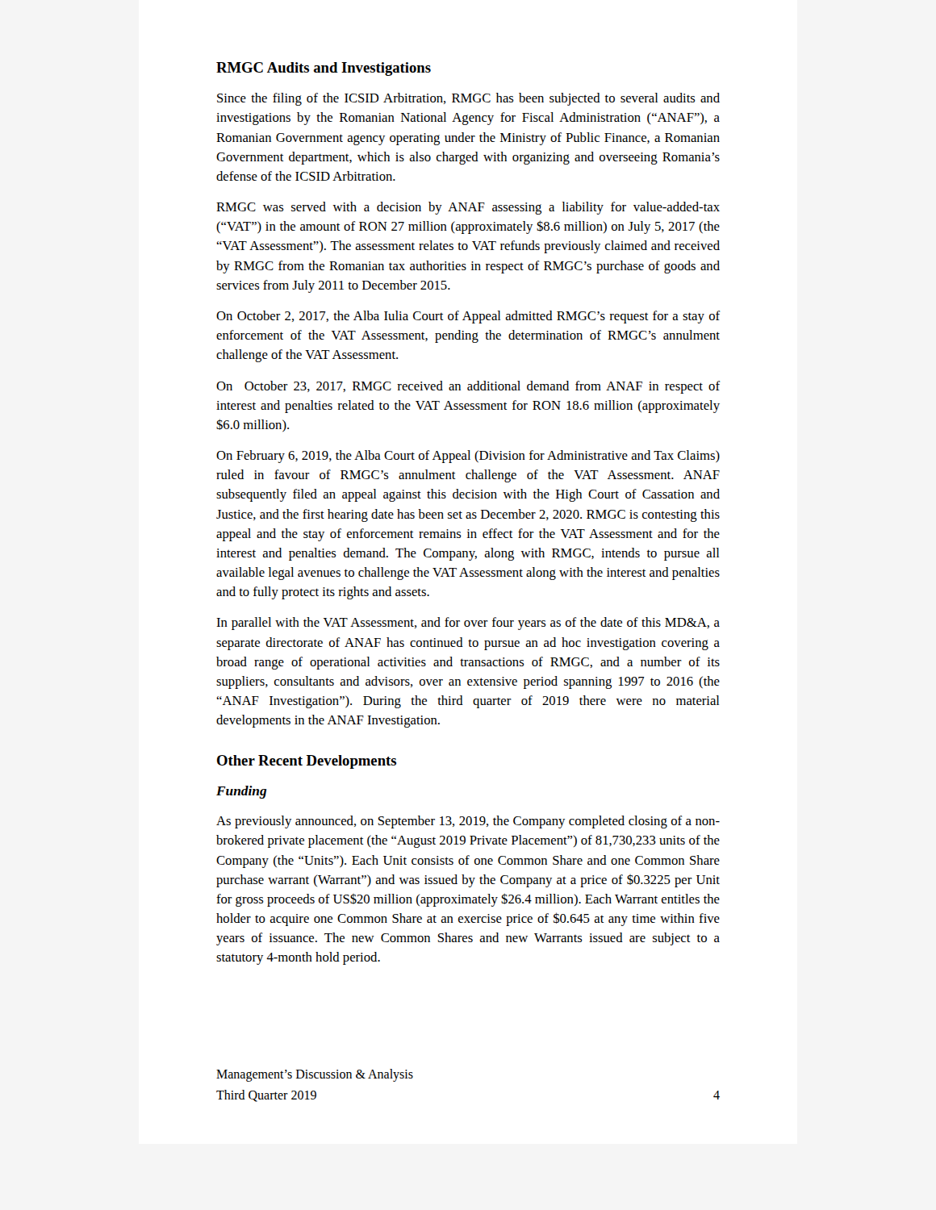RMGC Audits and Investigations
Since the filing of the ICSID Arbitration, RMGC has been subjected to several audits and investigations by the Romanian National Agency for Fiscal Administration (“ANAF”), a Romanian Government agency operating under the Ministry of Public Finance, a Romanian Government department, which is also charged with organizing and overseeing Romania’s defense of the ICSID Arbitration.
RMGC was served with a decision by ANAF assessing a liability for value-added-tax (“VAT”) in the amount of RON 27 million (approximately $8.6 million) on July 5, 2017 (the “VAT Assessment”). The assessment relates to VAT refunds previously claimed and received by RMGC from the Romanian tax authorities in respect of RMGC’s purchase of goods and services from July 2011 to December 2015.
On October 2, 2017, the Alba Iulia Court of Appeal admitted RMGC’s request for a stay of enforcement of the VAT Assessment, pending the determination of RMGC’s annulment challenge of the VAT Assessment.
On October 23, 2017, RMGC received an additional demand from ANAF in respect of interest and penalties related to the VAT Assessment for RON 18.6 million (approximately $6.0 million).
On February 6, 2019, the Alba Court of Appeal (Division for Administrative and Tax Claims) ruled in favour of RMGC’s annulment challenge of the VAT Assessment. ANAF subsequently filed an appeal against this decision with the High Court of Cassation and Justice, and the first hearing date has been set as December 2, 2020. RMGC is contesting this appeal and the stay of enforcement remains in effect for the VAT Assessment and for the interest and penalties demand. The Company, along with RMGC, intends to pursue all available legal avenues to challenge the VAT Assessment along with the interest and penalties and to fully protect its rights and assets.
In parallel with the VAT Assessment, and for over four years as of the date of this MD&A, a separate directorate of ANAF has continued to pursue an ad hoc investigation covering a broad range of operational activities and transactions of RMGC, and a number of its suppliers, consultants and advisors, over an extensive period spanning 1997 to 2016 (the “ANAF Investigation”). During the third quarter of 2019 there were no material developments in the ANAF Investigation.
Other Recent Developments
Funding
As previously announced, on September 13, 2019, the Company completed closing of a non-brokered private placement (the “August 2019 Private Placement”) of 81,730,233 units of the Company (the “Units”). Each Unit consists of one Common Share and one Common Share purchase warrant (Warrant”) and was issued by the Company at a price of $0.3225 per Unit for gross proceeds of US$20 million (approximately $26.4 million). Each Warrant entitles the holder to acquire one Common Share at an exercise price of $0.645 at any time within five years of issuance. The new Common Shares and new Warrants issued are subject to a statutory 4-month hold period.
Management’s Discussion & Analysis
Third Quarter 2019 4